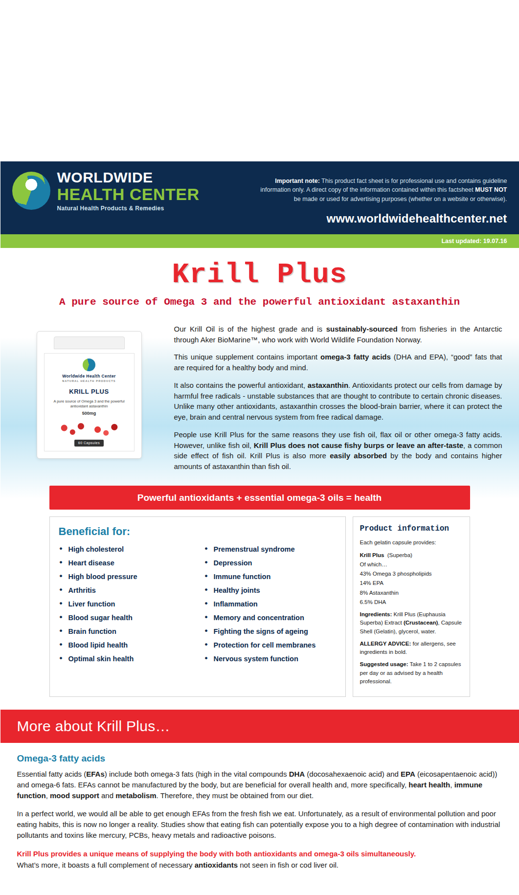WORLDWIDE HEALTH CENTER Natural Health Products & Remedies
Important note: This product fact sheet is for professional use and contains guideline information only. A direct copy of the information contained within this factsheet MUST NOT be made or used for advertising purposes (whether on a website or otherwise).
www.worldwidehealthcenter.net
Last updated: 19.07.16
Krill Plus
A pure source of Omega 3 and the powerful antioxidant astaxanthin
Worldwide Health CenterNATURAL HEALTH PRODUCTS
KRILL PLUS
A pure source of Omega 3 and the powerful antioxidant astaxanthin
500mg
60 Capsules
Our Krill Oil is of the highest grade and is sustainably-sourced from fisheries in the Antarctic through Aker BioMarine™, who work with World Wildlife Foundation Norway.
This unique supplement contains important omega-3 fatty acids (DHA and EPA), “good” fats that are required for a healthy body and mind.
It also contains the powerful antioxidant, astaxanthin. Antioxidants protect our cells from damage by harmful free radicals - unstable substances that are thought to contribute to certain chronic diseases. Unlike many other antioxidants, astaxanthin crosses the blood-brain barrier, where it can protect the eye, brain and central nervous system from free radical damage.
People use Krill Plus for the same reasons they use fish oil, flax oil or other omega-3 fatty acids. However, unlike fish oil, Krill Plus does not cause fishy burps or leave an after-taste, a common side effect of fish oil. Krill Plus is also more easily absorbed by the body and contains higher amounts of astaxanthin than fish oil.
Powerful antioxidants + essential omega-3 oils = health
Beneficial for:
High cholesterol
Heart disease
High blood pressure
Arthritis
Liver function
Blood sugar health
Brain function
Blood lipid health
Optimal skin health
Premenstrual syndrome
Depression
Immune function
Healthy joints
Inflammation
Memory and concentration
Fighting the signs of ageing
Protection for cell membranes
Nervous system function
Product information
Each gelatin capsule provides:
Krill Plus (Superba)
Of which…
43% Omega 3 phospholipids
14% EPA
8% Astaxanthin
6.5% DHA
Ingredients: Krill Plus (Euphausia Superba) Extract (Crustacean), Capsule Shell (Gelatin), glycerol, water.
ALLERGY ADVICE: for allergens, see ingredients in bold.
Suggested usage: Take 1 to 2 capsules per day or as advised by a health professional.
More about Krill Plus…
Omega-3 fatty acids
Essential fatty acids (EFAs) include both omega-3 fats (high in the vital compounds DHA (docosahexaenoic acid) and EPA (eicosapentaenoic acid)) and omega-6 fats. EFAs cannot be manufactured by the body, but are beneficial for overall health and, more specifically, heart health, immune function, mood support and metabolism. Therefore, they must be obtained from our diet.
In a perfect world, we would all be able to get enough EFAs from the fresh fish we eat. Unfortunately, as a result of environmental pollution and poor eating habits, this is now no longer a reality. Studies show that eating fish can potentially expose you to a high degree of contamination with industrial pollutants and toxins like mercury, PCBs, heavy metals and radioactive poisons.
Krill Plus provides a unique means of supplying the body with both antioxidants and omega-3 oils simultaneously.
What’s more, it boasts a full complement of necessary antioxidants not seen in fish or cod liver oil.